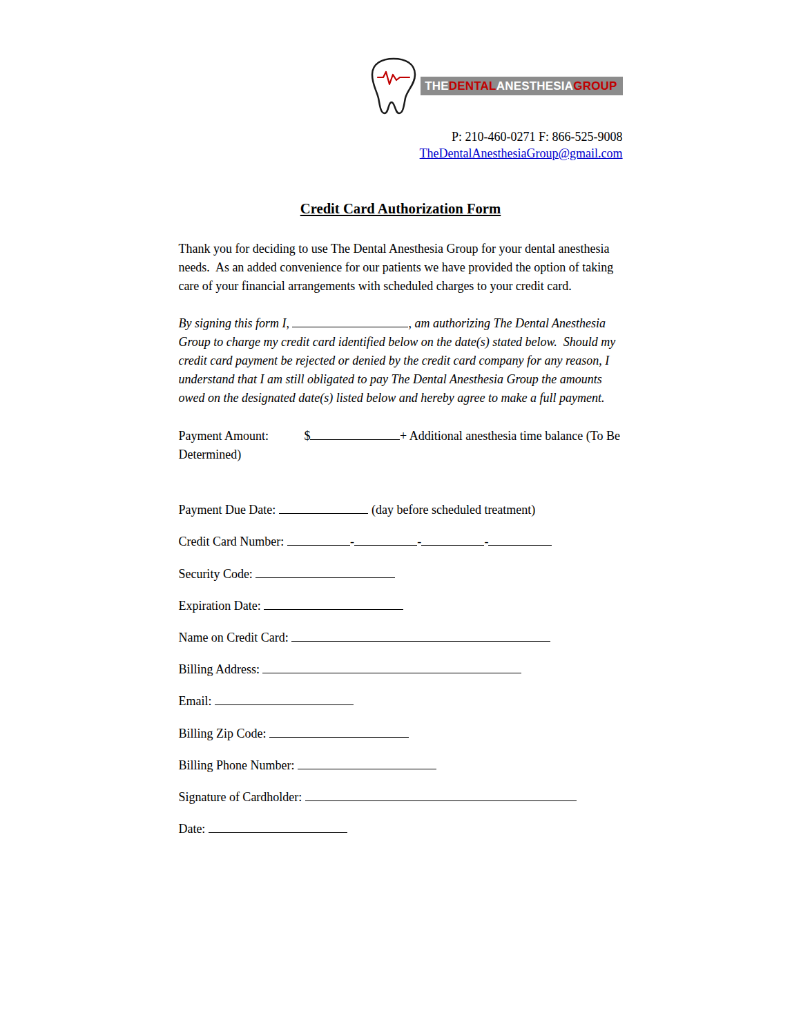THEDENTALANESTHESIAGROUP
P: 210-460-0271 F: 866-525-9008
TheDentalAnesthesiaGroup@gmail.com
Credit Card Authorization Form
Thank you for deciding to use The Dental Anesthesia Group for your dental anesthesia needs. As an added convenience for our patients we have provided the option of taking care of your financial arrangements with scheduled charges to your credit card.
By signing this form I, , am authorizing The Dental Anesthesia Group to charge my credit card identified below on the date(s) stated below. Should my credit card payment be rejected or denied by the credit card company for any reason, I understand that I am still obligated to pay The Dental Anesthesia Group the amounts owed on the designated date(s) listed below and hereby agree to make a full payment.
Payment Amount: $ + Additional anesthesia time balance (To Be Determined)
Payment Due Date: (day before scheduled treatment)
Credit Card Number: - - -
Security Code:
Expiration Date:
Name on Credit Card:
Billing Address:
Email:
Billing Zip Code:
Billing Phone Number:
Signature of Cardholder:
Date: